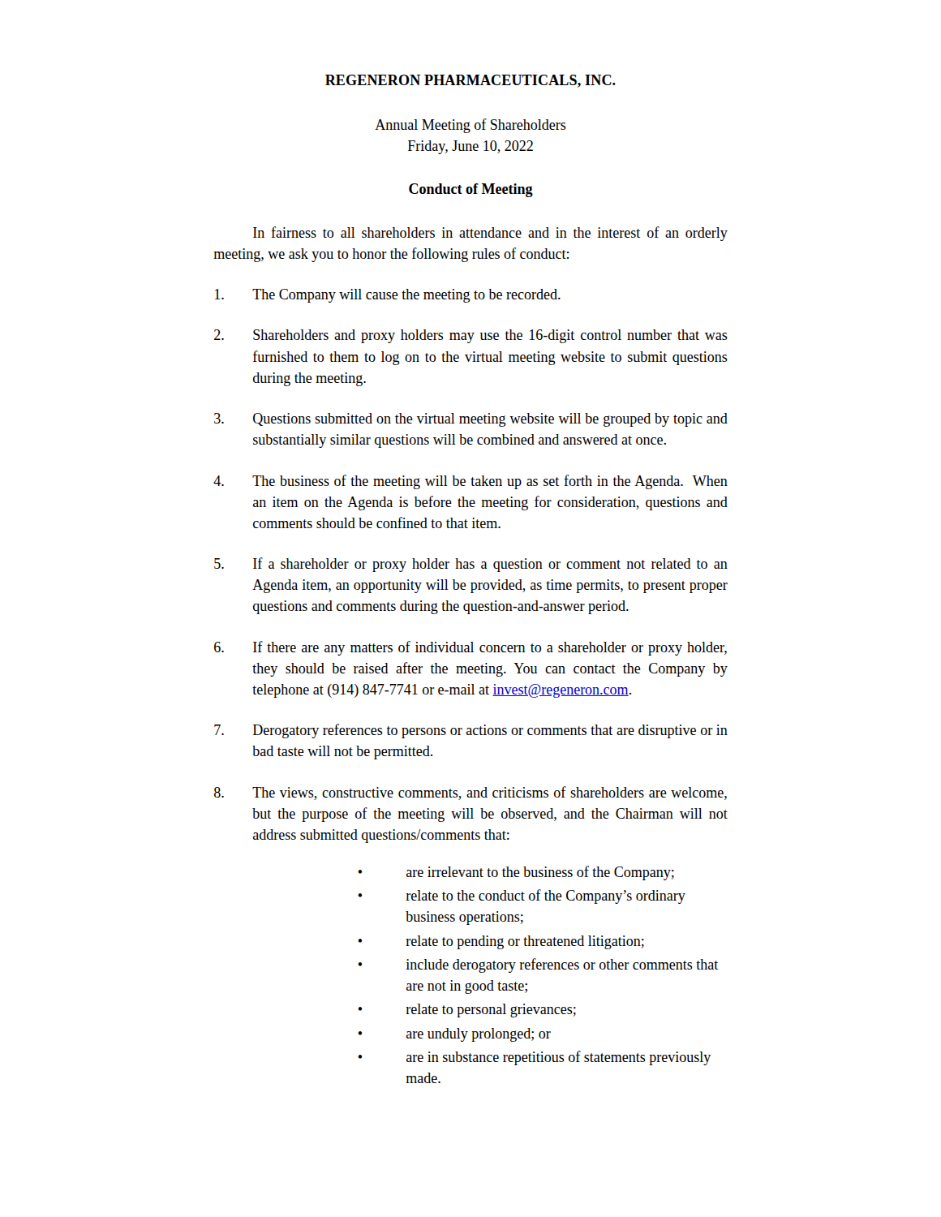REGENERON PHARMACEUTICALS, INC.
Annual Meeting of Shareholders
Friday, June 10, 2022
Conduct of Meeting
In fairness to all shareholders in attendance and in the interest of an orderly meeting, we ask you to honor the following rules of conduct:
1. The Company will cause the meeting to be recorded.
2. Shareholders and proxy holders may use the 16-digit control number that was furnished to them to log on to the virtual meeting website to submit questions during the meeting.
3. Questions submitted on the virtual meeting website will be grouped by topic and substantially similar questions will be combined and answered at once.
4. The business of the meeting will be taken up as set forth in the Agenda. When an item on the Agenda is before the meeting for consideration, questions and comments should be confined to that item.
5. If a shareholder or proxy holder has a question or comment not related to an Agenda item, an opportunity will be provided, as time permits, to present proper questions and comments during the question-and-answer period.
6. If there are any matters of individual concern to a shareholder or proxy holder, they should be raised after the meeting. You can contact the Company by telephone at (914) 847-7741 or e-mail at invest@regeneron.com.
7. Derogatory references to persons or actions or comments that are disruptive or in bad taste will not be permitted.
8. The views, constructive comments, and criticisms of shareholders are welcome, but the purpose of the meeting will be observed, and the Chairman will not address submitted questions/comments that:
are irrelevant to the business of the Company;
relate to the conduct of the Company’s ordinary business operations;
relate to pending or threatened litigation;
include derogatory references or other comments that are not in good taste;
relate to personal grievances;
are unduly prolonged; or
are in substance repetitious of statements previously made.